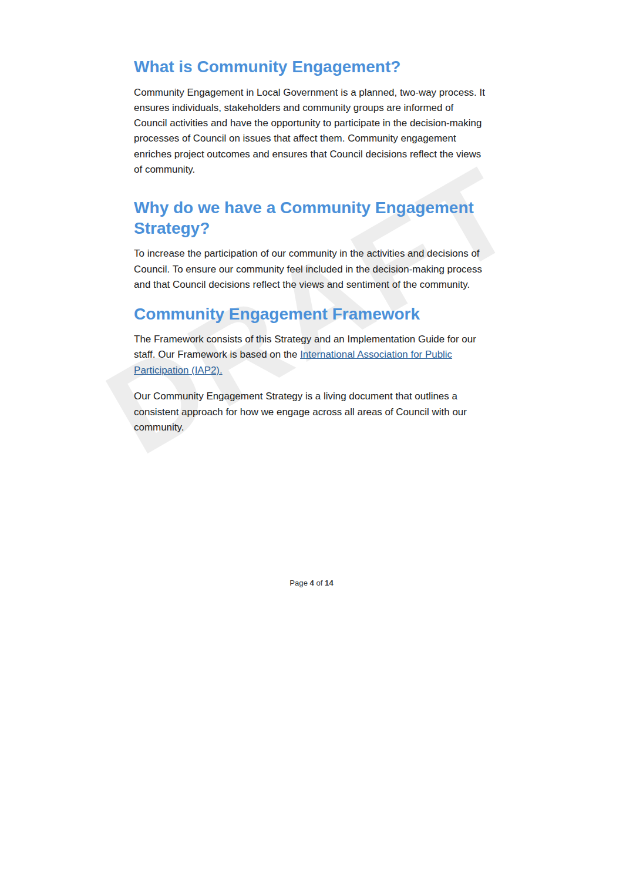DRAFT
What is Community Engagement?
Community Engagement in Local Government is a planned, two-way process. It ensures individuals, stakeholders and community groups are informed of Council activities and have the opportunity to participate in the decision-making processes of Council on issues that affect them. Community engagement enriches project outcomes and ensures that Council decisions reflect the views of community.
Why do we have a Community Engagement Strategy?
To increase the participation of our community in the activities and decisions of Council. To ensure our community feel included in the decision-making process and that Council decisions reflect the views and sentiment of the community.
Community Engagement Framework
The Framework consists of this Strategy and an Implementation Guide for our staff. Our Framework is based on the International Association for Public Participation (IAP2).
Our Community Engagement Strategy is a living document that outlines a consistent approach for how we engage across all areas of Council with our community.
Page 4 of 14